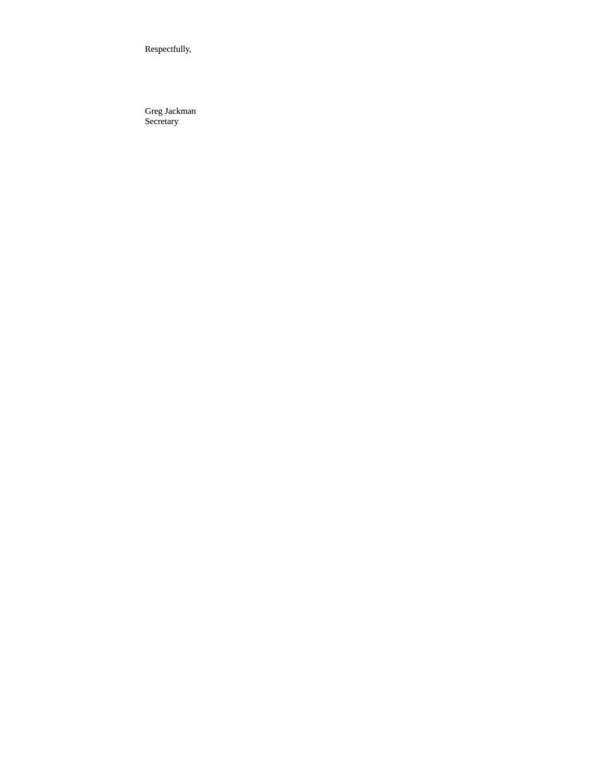Respectfully,
Greg Jackman Secretary